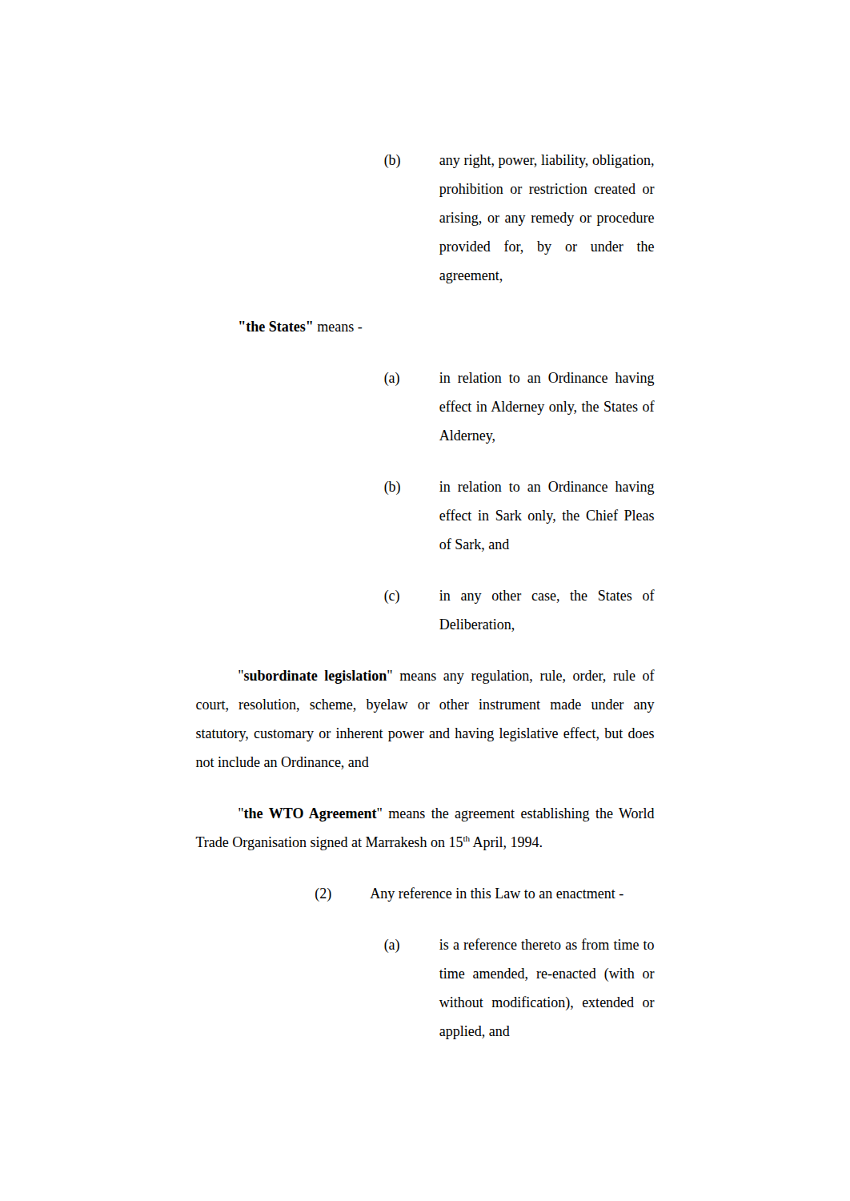(b) any right, power, liability, obligation, prohibition or restriction created or arising, or any remedy or procedure provided for, by or under the agreement,
"the States" means -
(a) in relation to an Ordinance having effect in Alderney only, the States of Alderney,
(b) in relation to an Ordinance having effect in Sark only, the Chief Pleas of Sark, and
(c) in any other case, the States of Deliberation,
"subordinate legislation" means any regulation, rule, order, rule of court, resolution, scheme, byelaw or other instrument made under any statutory, customary or inherent power and having legislative effect, but does not include an Ordinance, and
"the WTO Agreement" means the agreement establishing the World Trade Organisation signed at Marrakesh on 15th April, 1994.
(2) Any reference in this Law to an enactment -
(a) is a reference thereto as from time to time amended, re-enacted (with or without modification), extended or applied, and